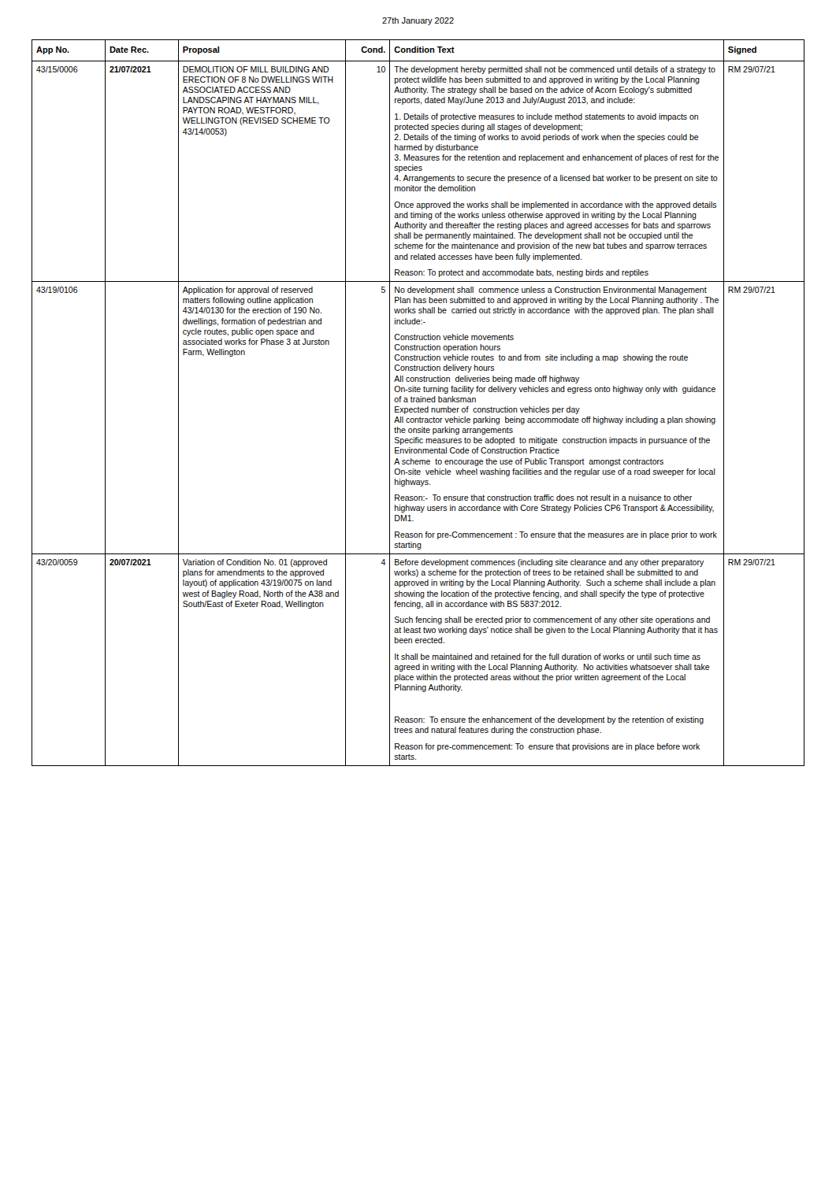27th January 2022
| App No. | Date Rec. | Proposal | Cond. | Condition Text | Signed |
| --- | --- | --- | --- | --- | --- |
| 43/15/0006 | 21/07/2021 | DEMOLITION OF MILL BUILDING AND ERECTION OF 8 No DWELLINGS WITH ASSOCIATED ACCESS AND LANDSCAPING AT HAYMANS MILL, PAYTON ROAD, WESTFORD, WELLINGTON (REVISED SCHEME TO 43/14/0053) | 10 | The development hereby permitted shall not be commenced until details of a strategy to protect wildlife has been submitted to and approved in writing by the Local Planning Authority. The strategy shall be based on the advice of Acorn Ecology's submitted reports, dated May/June 2013 and July/August 2013, and include: 1. Details of protective measures to include method statements to avoid impacts on protected species during all stages of development; 2. Details of the timing of works to avoid periods of work when the species could be harmed by disturbance 3. Measures for the retention and replacement and enhancement of places of rest for the species 4. Arrangements to secure the presence of a licensed bat worker to be present on site to monitor the demolition Once approved the works shall be implemented in accordance with the approved details and timing of the works unless otherwise approved in writing by the Local Planning Authority and thereafter the resting places and agreed accesses for bats and sparrows shall be permanently maintained. The development shall not be occupied until the scheme for the maintenance and provision of the new bat tubes and sparrow terraces and related accesses have been fully implemented. Reason: To protect and accommodate bats, nesting birds and reptiles | RM 29/07/21 |
| 43/19/0106 | | Application for approval of reserved matters following outline application 43/14/0130 for the erection of 190 No. dwellings, formation of pedestrian and cycle routes, public open space and associated works for Phase 3 at Jurston Farm, Wellington | 5 | No development shall commence unless a Construction Environmental Management Plan has been submitted to and approved in writing by the Local Planning authority . The works shall be carried out strictly in accordance with the approved plan. The plan shall include:- Construction vehicle movements Construction operation hours Construction vehicle routes to and from site including a map showing the route Construction delivery hours All construction deliveries being made off highway On-site turning facility for delivery vehicles and egress onto highway only with guidance of a trained banksman Expected number of construction vehicles per day All contractor vehicle parking being accommodate off highway including a plan showing the onsite parking arrangements Specific measures to be adopted to mitigate construction impacts in pursuance of the Environmental Code of Construction Practice A scheme to encourage the use of Public Transport amongst contractors On-site vehicle wheel washing facilities and the regular use of a road sweeper for local highways. Reason:- To ensure that construction traffic does not result in a nuisance to other highway users in accordance with Core Strategy Policies CP6 Transport & Accessibility, DM1. Reason for pre-Commencement : To ensure that the measures are in place prior to work starting | RM 29/07/21 |
| 43/20/0059 | 20/07/2021 | Variation of Condition No. 01 (approved plans for amendments to the approved layout) of application 43/19/0075 on land west of Bagley Road, North of the A38 and South/East of Exeter Road, Wellington | 4 | Before development commences (including site clearance and any other preparatory works) a scheme for the protection of trees to be retained shall be submitted to and approved in writing by the Local Planning Authority. Such a scheme shall include a plan showing the location of the protective fencing, and shall specify the type of protective fencing, all in accordance with BS 5837:2012. Such fencing shall be erected prior to commencement of any other site operations and at least two working days' notice shall be given to the Local Planning Authority that it has been erected. It shall be maintained and retained for the full duration of works or until such time as agreed in writing with the Local Planning Authority. No activities whatsoever shall take place within the protected areas without the prior written agreement of the Local Planning Authority. Reason: To ensure the enhancement of the development by the retention of existing trees and natural features during the construction phase. Reason for pre-commencement: To ensure that provisions are in place before work starts. | RM 29/07/21 |